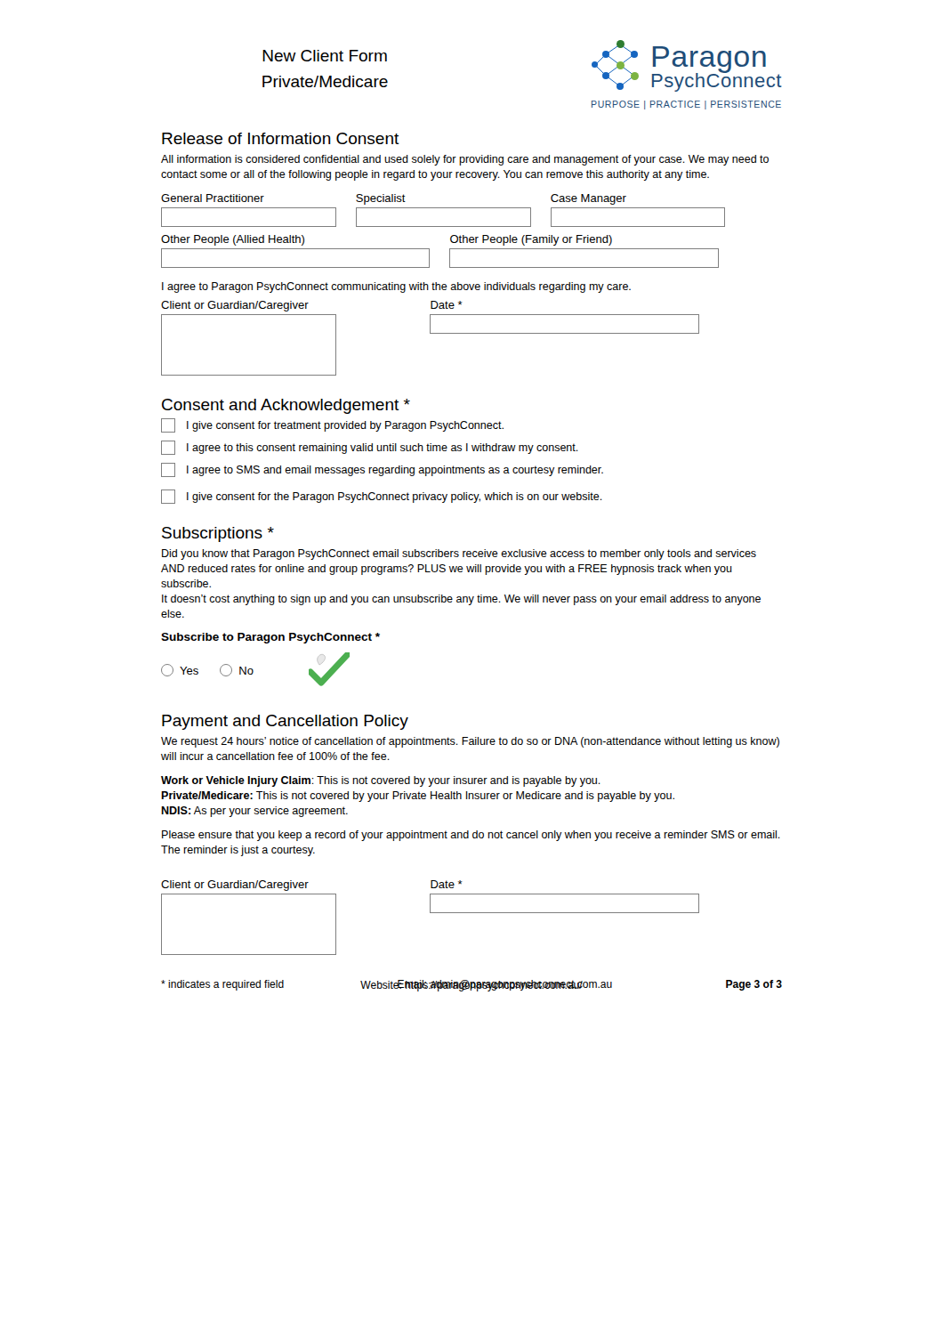New Client Form
Private/Medicare
Paragon
PsychConnect
PURPOSE | PRACTICE | PERSISTENCE
Release of Information Consent
All information is considered confidential and used solely for providing care and management of your case. We may need to contact some or all of the following people in regard to your recovery. You can remove this authority at any time.
General Practitioner
Specialist
Case Manager
Other People (Allied Health)
Other People (Family or Friend)
I agree to Paragon PsychConnect communicating with the above individuals regarding my care.
Client or Guardian/Caregiver
Date *
Consent and Acknowledgement *
I give consent for treatment provided by Paragon PsychConnect.
I agree to this consent remaining valid until such time as I withdraw my consent.
I agree to SMS and email messages regarding appointments as a courtesy reminder.
I give consent for the Paragon PsychConnect privacy policy, which is on our website.
Subscriptions *
Did you know that Paragon PsychConnect email subscribers receive exclusive access to member only tools and services AND reduced rates for online and group programs? PLUS we will provide you with a FREE hypnosis track when you subscribe.
It doesn’t cost anything to sign up and you can unsubscribe any time. We will never pass on your email address to anyone else.
Subscribe to Paragon PsychConnect *
Yes
No
Payment and Cancellation Policy
We request 24 hours’ notice of cancellation of appointments. Failure to do so or DNA (non-attendance without letting us know) will incur a cancellation fee of 100% of the fee.
Work or Vehicle Injury Claim: This is not covered by your insurer and is payable by you.
Private/Medicare: This is not covered by your Private Health Insurer or Medicare and is payable by you.
NDIS: As per your service agreement.
Please ensure that you keep a record of your appointment and do not cancel only when you receive a reminder SMS or email. The reminder is just a courtesy.
Client or Guardian/Caregiver
Date *
Website: https://paragonpsychconnect.com.au/
* indicates a required field
Email: admin@paragonpsychconnect.com.au
Page 3 of 3